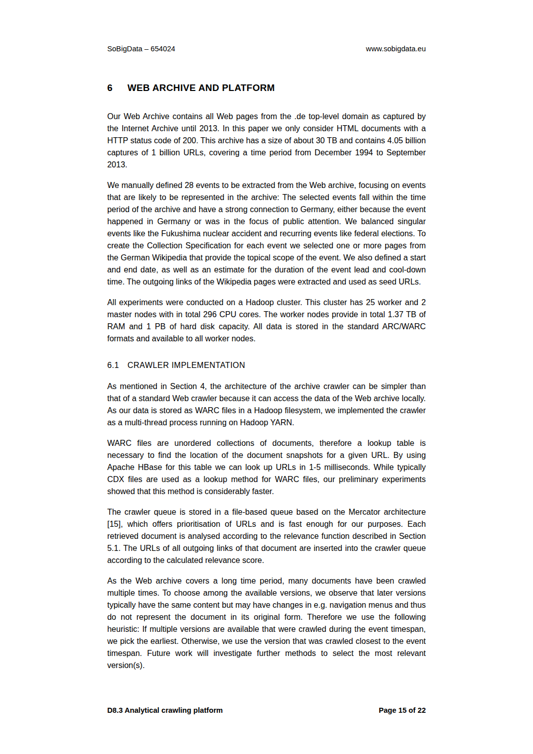SoBigData – 654024 www.sobigdata.eu
6 WEB ARCHIVE AND PLATFORM
Our Web Archive contains all Web pages from the .de top-level domain as captured by the Internet Archive until 2013. In this paper we only consider HTML documents with a HTTP status code of 200. This archive has a size of about 30 TB and contains 4.05 billion captures of 1 billion URLs, covering a time period from December 1994 to September 2013.
We manually defined 28 events to be extracted from the Web archive, focusing on events that are likely to be represented in the archive: The selected events fall within the time period of the archive and have a strong connection to Germany, either because the event happened in Germany or was in the focus of public attention. We balanced singular events like the Fukushima nuclear accident and recurring events like federal elections. To create the Collection Specification for each event we selected one or more pages from the German Wikipedia that provide the topical scope of the event. We also defined a start and end date, as well as an estimate for the duration of the event lead and cool-down time. The outgoing links of the Wikipedia pages were extracted and used as seed URLs.
All experiments were conducted on a Hadoop cluster. This cluster has 25 worker and 2 master nodes with in total 296 CPU cores. The worker nodes provide in total 1.37 TB of RAM and 1 PB of hard disk capacity. All data is stored in the standard ARC/WARC formats and available to all worker nodes.
6.1 CRAWLER IMPLEMENTATION
As mentioned in Section 4, the architecture of the archive crawler can be simpler than that of a standard Web crawler because it can access the data of the Web archive locally. As our data is stored as WARC files in a Hadoop filesystem, we implemented the crawler as a multi-thread process running on Hadoop YARN.
WARC files are unordered collections of documents, therefore a lookup table is necessary to find the location of the document snapshots for a given URL. By using Apache HBase for this table we can look up URLs in 1-5 milliseconds. While typically CDX files are used as a lookup method for WARC files, our preliminary experiments showed that this method is considerably faster.
The crawler queue is stored in a file-based queue based on the Mercator architecture [15], which offers prioritisation of URLs and is fast enough for our purposes. Each retrieved document is analysed according to the relevance function described in Section 5.1. The URLs of all outgoing links of that document are inserted into the crawler queue according to the calculated relevance score.
As the Web archive covers a long time period, many documents have been crawled multiple times. To choose among the available versions, we observe that later versions typically have the same content but may have changes in e.g. navigation menus and thus do not represent the document in its original form. Therefore we use the following heuristic: If multiple versions are available that were crawled during the event timespan, we pick the earliest. Otherwise, we use the version that was crawled closest to the event timespan. Future work will investigate further methods to select the most relevant version(s).
D8.3 Analytical crawling platform Page 15 of 22